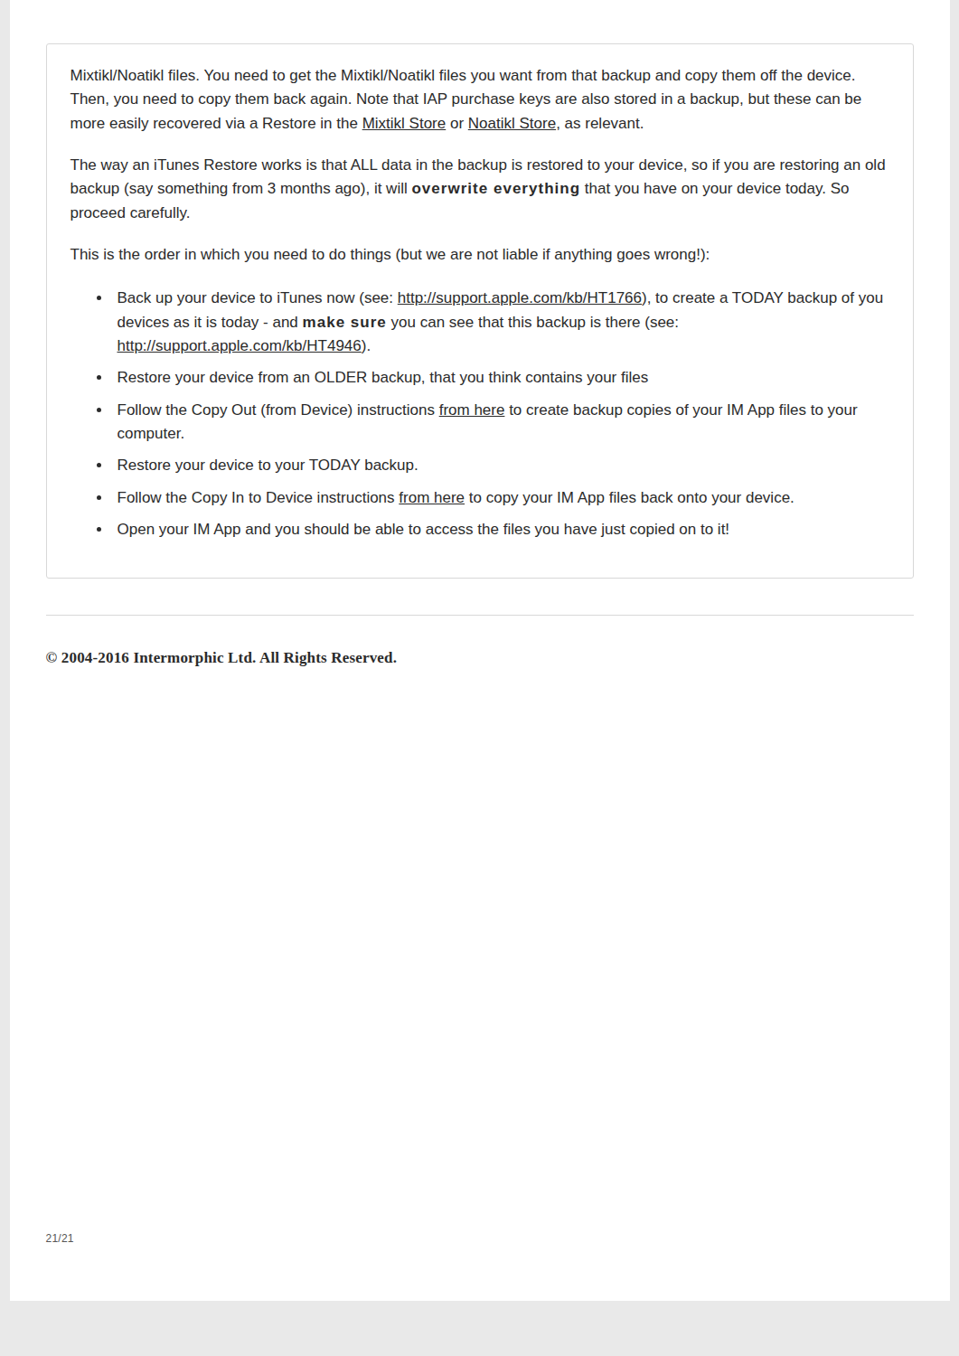Mixtikl/Noatikl files. You need to get the Mixtikl/Noatikl files you want from that backup and copy them off the device. Then, you need to copy them back again. Note that IAP purchase keys are also stored in a backup, but these can be more easily recovered via a Restore in the Mixtikl Store or Noatikl Store, as relevant.
The way an iTunes Restore works is that ALL data in the backup is restored to your device, so if you are restoring an old backup (say something from 3 months ago), it will overwrite everything that you have on your device today. So proceed carefully.
This is the order in which you need to do things (but we are not liable if anything goes wrong!):
Back up your device to iTunes now (see: http://support.apple.com/kb/HT1766), to create a TODAY backup of you devices as it is today - and make sure you can see that this backup is there (see: http://support.apple.com/kb/HT4946).
Restore your device from an OLDER backup, that you think contains your files
Follow the Copy Out (from Device) instructions from here to create backup copies of your IM App files to your computer.
Restore your device to your TODAY backup.
Follow the Copy In to Device instructions from here to copy your IM App files back onto your device.
Open your IM App and you should be able to access the files you have just copied on to it!
© 2004-2016 Intermorphic Ltd. All Rights Reserved.
21/21